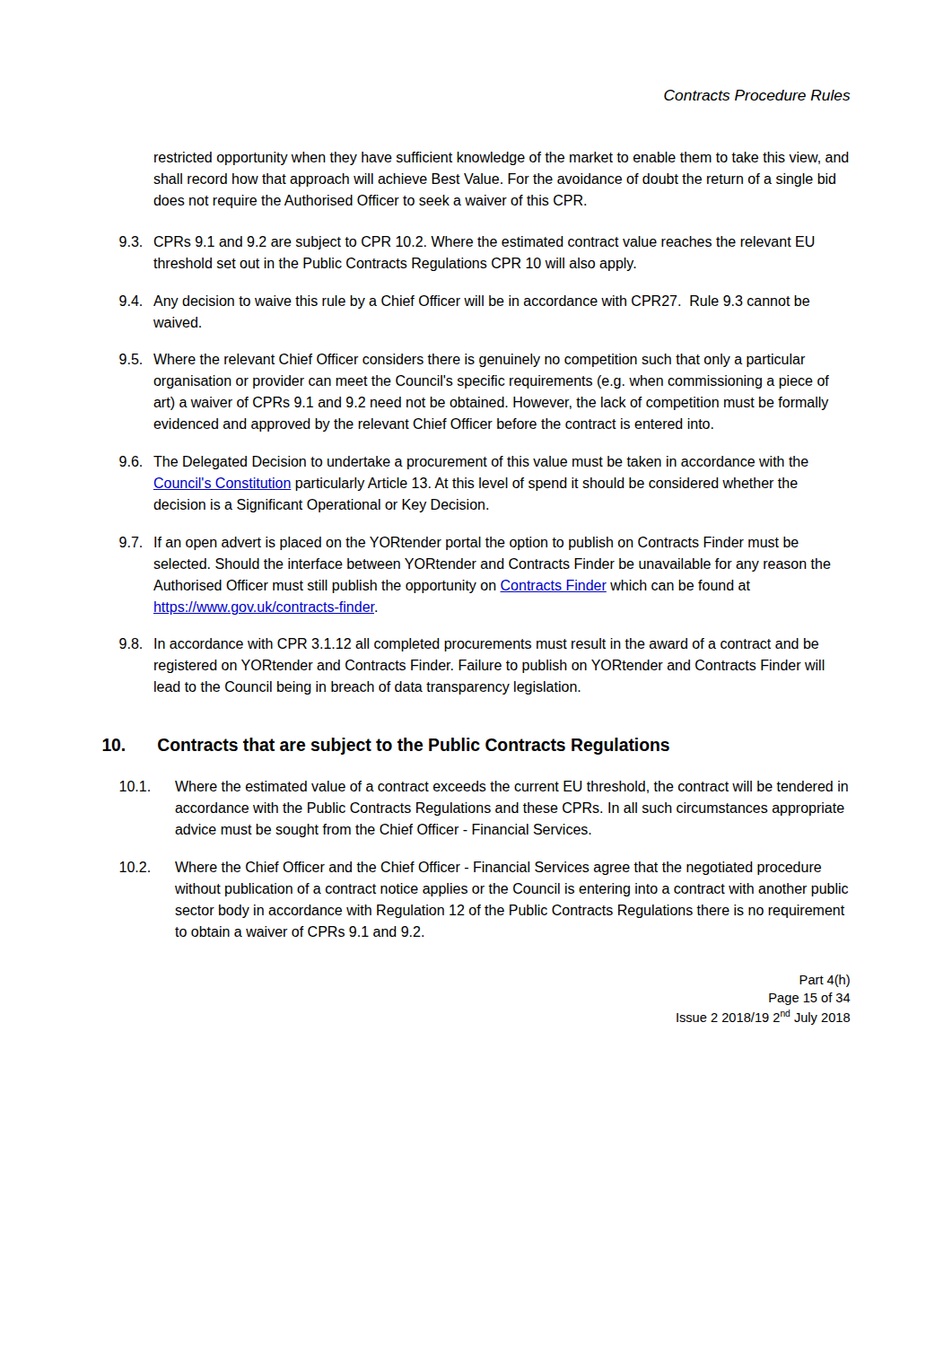Contracts Procedure Rules
restricted opportunity when they have sufficient knowledge of the market to enable them to take this view, and shall record how that approach will achieve Best Value. For the avoidance of doubt the return of a single bid does not require the Authorised Officer to seek a waiver of this CPR.
9.3.
CPRs 9.1 and 9.2 are subject to CPR 10.2. Where the estimated contract value reaches the relevant EU threshold set out in the Public Contracts Regulations CPR 10 will also apply.
9.4.
Any decision to waive this rule by a Chief Officer will be in accordance with CPR27. Rule 9.3 cannot be waived.
9.5.
Where the relevant Chief Officer considers there is genuinely no competition such that only a particular organisation or provider can meet the Council's specific requirements (e.g. when commissioning a piece of art) a waiver of CPRs 9.1 and 9.2 need not be obtained. However, the lack of competition must be formally evidenced and approved by the relevant Chief Officer before the contract is entered into.
9.6.
The Delegated Decision to undertake a procurement of this value must be taken in accordance with the Council's Constitution particularly Article 13. At this level of spend it should be considered whether the decision is a Significant Operational or Key Decision.
9.7.
If an open advert is placed on the YORtender portal the option to publish on Contracts Finder must be selected. Should the interface between YORtender and Contracts Finder be unavailable for any reason the Authorised Officer must still publish the opportunity on Contracts Finder which can be found at https://www.gov.uk/contracts-finder.
9.8.
In accordance with CPR 3.1.12 all completed procurements must result in the award of a contract and be registered on YORtender and Contracts Finder. Failure to publish on YORtender and Contracts Finder will lead to the Council being in breach of data transparency legislation.
10. Contracts that are subject to the Public Contracts Regulations
10.1.
Where the estimated value of a contract exceeds the current EU threshold, the contract will be tendered in accordance with the Public Contracts Regulations and these CPRs. In all such circumstances appropriate advice must be sought from the Chief Officer - Financial Services.
10.2.
Where the Chief Officer and the Chief Officer - Financial Services agree that the negotiated procedure without publication of a contract notice applies or the Council is entering into a contract with another public sector body in accordance with Regulation 12 of the Public Contracts Regulations there is no requirement to obtain a waiver of CPRs 9.1 and 9.2.
Part 4(h)
Page 15 of 34
Issue 2 2018/19 2nd July 2018